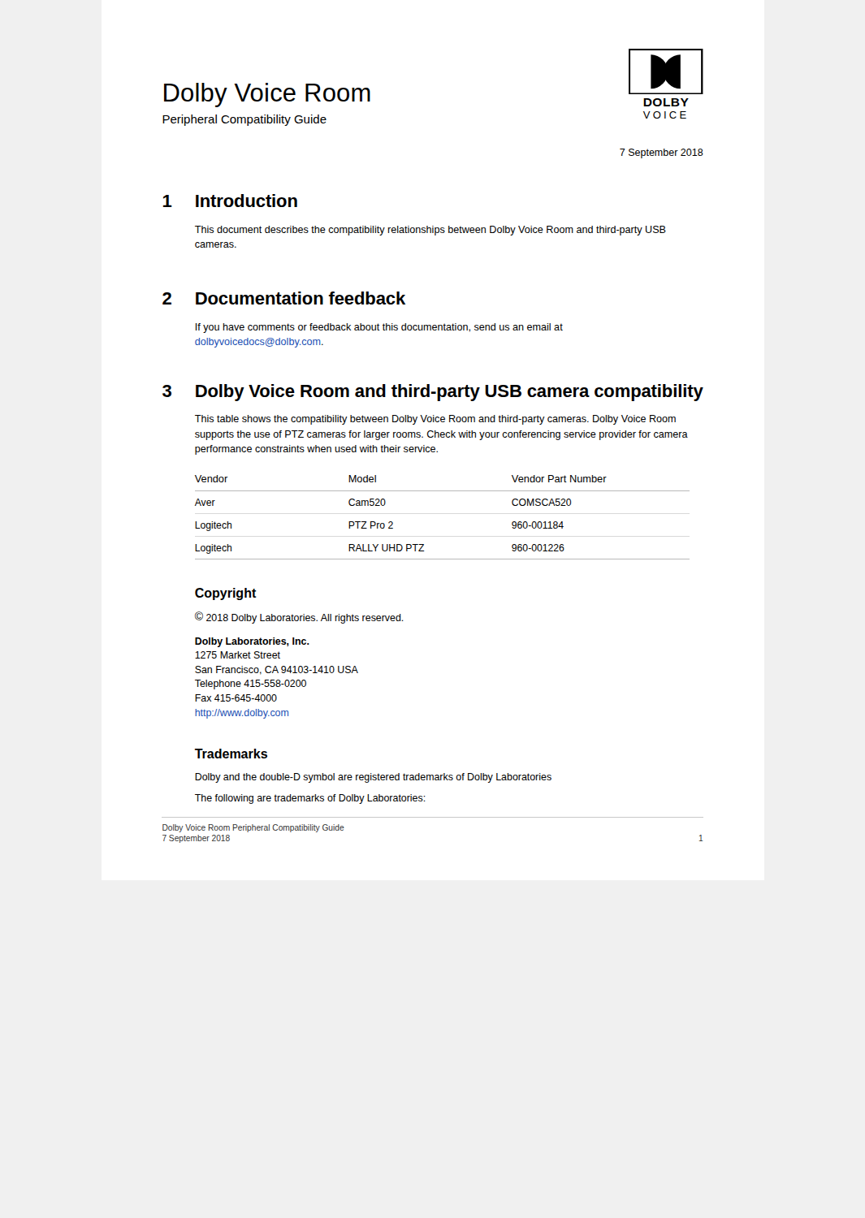DOLBY
VOICE
Dolby Voice Room
Peripheral Compatibility Guide
7 September 2018
1 Introduction
This document describes the compatibility relationships between Dolby Voice Room and third-party USB cameras.
2 Documentation feedback
If you have comments or feedback about this documentation, send us an email at dolbyvoicedocs@dolby.com.
3 Dolby Voice Room and third-party USB camera compatibility
This table shows the compatibility between Dolby Voice Room and third-party cameras. Dolby Voice Room supports the use of PTZ cameras for larger rooms. Check with your conferencing service provider for camera performance constraints when used with their service.
| Vendor | Model | Vendor Part Number |
| --- | --- | --- |
| Aver | Cam520 | COMSCA520 |
| Logitech | PTZ Pro 2 | 960-001184 |
| Logitech | RALLY UHD PTZ | 960-001226 |
Copyright
© 2018 Dolby Laboratories. All rights reserved.
Dolby Laboratories, Inc.
1275 Market Street
San Francisco, CA 94103-1410 USA
Telephone 415-558-0200
Fax 415-645-4000
http://www.dolby.com
Trademarks
Dolby and the double-D symbol are registered trademarks of Dolby Laboratories
The following are trademarks of Dolby Laboratories:
Dolby Voice Room Peripheral Compatibility Guide
7 September 2018 1